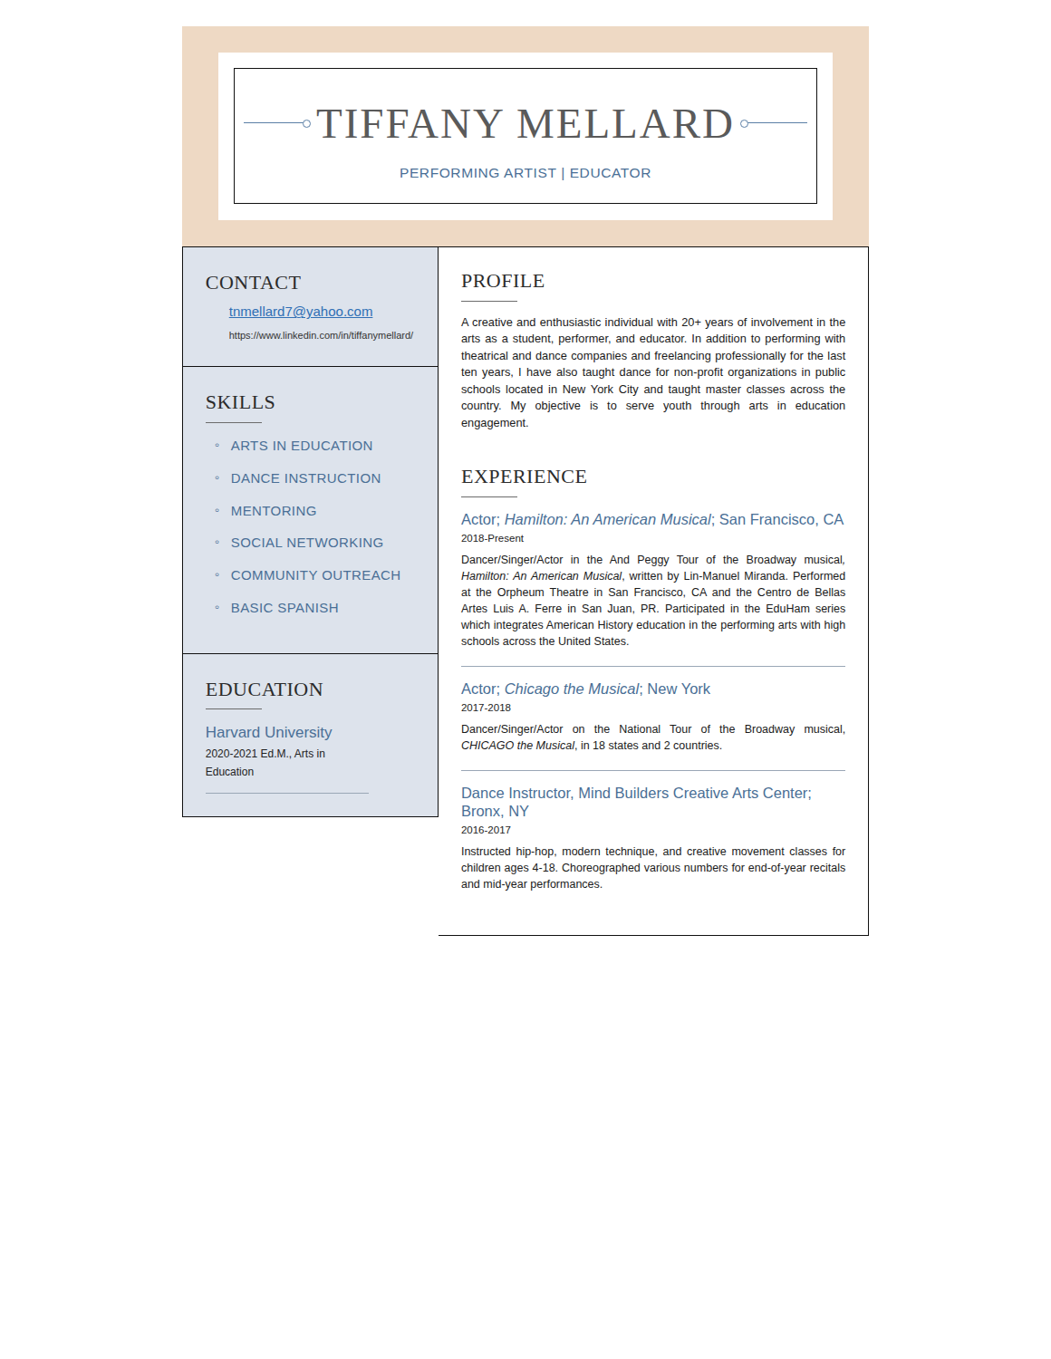TIFFANY MELLARD
PERFORMING ARTIST | EDUCATOR
CONTACT
tnmellard7@yahoo.com https://www.linkedin.com/in/tiffanymellard/
SKILLS
ARTS IN EDUCATION
DANCE INSTRUCTION
MENTORING
SOCIAL NETWORKING
COMMUNITY OUTREACH
BASIC SPANISH
EDUCATION
Harvard University
2020-2021 Ed.M., Arts in
Education
PROFILE
A creative and enthusiastic individual with 20+ years of involvement in the arts as a student, performer, and educator. In addition to performing with theatrical and dance companies and freelancing professionally for the last ten years, I have also taught dance for non-profit organizations in public schools located in New York City and taught master classes across the country. My objective is to serve youth through arts in education engagement.
EXPERIENCE
Actor; Hamilton: An American Musical; San Francisco, CA
2018-Present
Dancer/Singer/Actor in the And Peggy Tour of the Broadway musical, Hamilton: An American Musical, written by Lin-Manuel Miranda. Performed at the Orpheum Theatre in San Francisco, CA and the Centro de Bellas Artes Luis A. Ferre in San Juan, PR. Participated in the EduHam series which integrates American History education in the performing arts with high schools across the United States.
Actor; Chicago the Musical; New York
2017-2018
Dancer/Singer/Actor on the National Tour of the Broadway musical, CHICAGO the Musical, in 18 states and 2 countries.
Dance Instructor, Mind Builders Creative Arts Center;
Bronx, NY
2016-2017
Instructed hip-hop, modern technique, and creative movement classes for children ages 4-18. Choreographed various numbers for end-of-year recitals and mid-year performances.